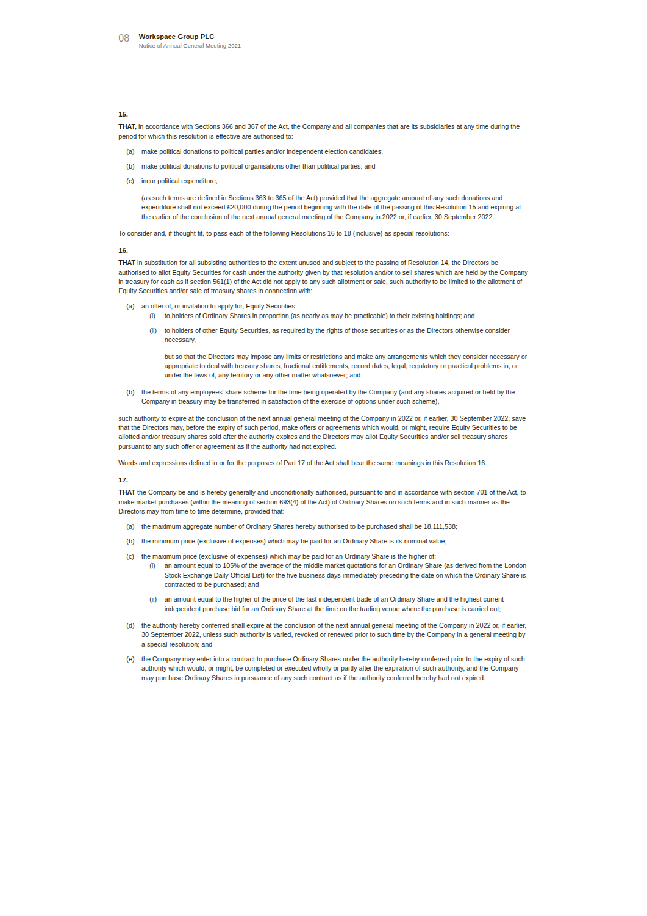08
Workspace Group PLC
Notice of Annual General Meeting 2021
15.
THAT, in accordance with Sections 366 and 367 of the Act, the Company and all companies that are its subsidiaries at any time during the period for which this resolution is effective are authorised to:
(a) make political donations to political parties and/or independent election candidates;
(b) make political donations to political organisations other than political parties; and
(c) incur political expenditure,
(as such terms are defined in Sections 363 to 365 of the Act) provided that the aggregate amount of any such donations and expenditure shall not exceed £20,000 during the period beginning with the date of the passing of this Resolution 15 and expiring at the earlier of the conclusion of the next annual general meeting of the Company in 2022 or, if earlier, 30 September 2022.
To consider and, if thought fit, to pass each of the following Resolutions 16 to 18 (inclusive) as special resolutions:
16.
THAT in substitution for all subsisting authorities to the extent unused and subject to the passing of Resolution 14, the Directors be authorised to allot Equity Securities for cash under the authority given by that resolution and/or to sell shares which are held by the Company in treasury for cash as if section 561(1) of the Act did not apply to any such allotment or sale, such authority to be limited to the allotment of Equity Securities and/or sale of treasury shares in connection with:
(a) an offer of, or invitation to apply for, Equity Securities:
(i) to holders of Ordinary Shares in proportion (as nearly as may be practicable) to their existing holdings; and
(ii) to holders of other Equity Securities, as required by the rights of those securities or as the Directors otherwise consider necessary,
but so that the Directors may impose any limits or restrictions and make any arrangements which they consider necessary or appropriate to deal with treasury shares, fractional entitlements, record dates, legal, regulatory or practical problems in, or under the laws of, any territory or any other matter whatsoever; and
(b) the terms of any employees' share scheme for the time being operated by the Company (and any shares acquired or held by the Company in treasury may be transferred in satisfaction of the exercise of options under such scheme),
such authority to expire at the conclusion of the next annual general meeting of the Company in 2022 or, if earlier, 30 September 2022, save that the Directors may, before the expiry of such period, make offers or agreements which would, or might, require Equity Securities to be allotted and/or treasury shares sold after the authority expires and the Directors may allot Equity Securities and/or sell treasury shares pursuant to any such offer or agreement as if the authority had not expired.
Words and expressions defined in or for the purposes of Part 17 of the Act shall bear the same meanings in this Resolution 16.
17.
THAT the Company be and is hereby generally and unconditionally authorised, pursuant to and in accordance with section 701 of the Act, to make market purchases (within the meaning of section 693(4) of the Act) of Ordinary Shares on such terms and in such manner as the Directors may from time to time determine, provided that:
(a) the maximum aggregate number of Ordinary Shares hereby authorised to be purchased shall be 18,111,538;
(b) the minimum price (exclusive of expenses) which may be paid for an Ordinary Share is its nominal value;
(c) the maximum price (exclusive of expenses) which may be paid for an Ordinary Share is the higher of:
(i) an amount equal to 105% of the average of the middle market quotations for an Ordinary Share (as derived from the London Stock Exchange Daily Official List) for the five business days immediately preceding the date on which the Ordinary Share is contracted to be purchased; and
(ii) an amount equal to the higher of the price of the last independent trade of an Ordinary Share and the highest current independent purchase bid for an Ordinary Share at the time on the trading venue where the purchase is carried out;
(d) the authority hereby conferred shall expire at the conclusion of the next annual general meeting of the Company in 2022 or, if earlier, 30 September 2022, unless such authority is varied, revoked or renewed prior to such time by the Company in a general meeting by a special resolution; and
(e) the Company may enter into a contract to purchase Ordinary Shares under the authority hereby conferred prior to the expiry of such authority which would, or might, be completed or executed wholly or partly after the expiration of such authority, and the Company may purchase Ordinary Shares in pursuance of any such contract as if the authority conferred hereby had not expired.